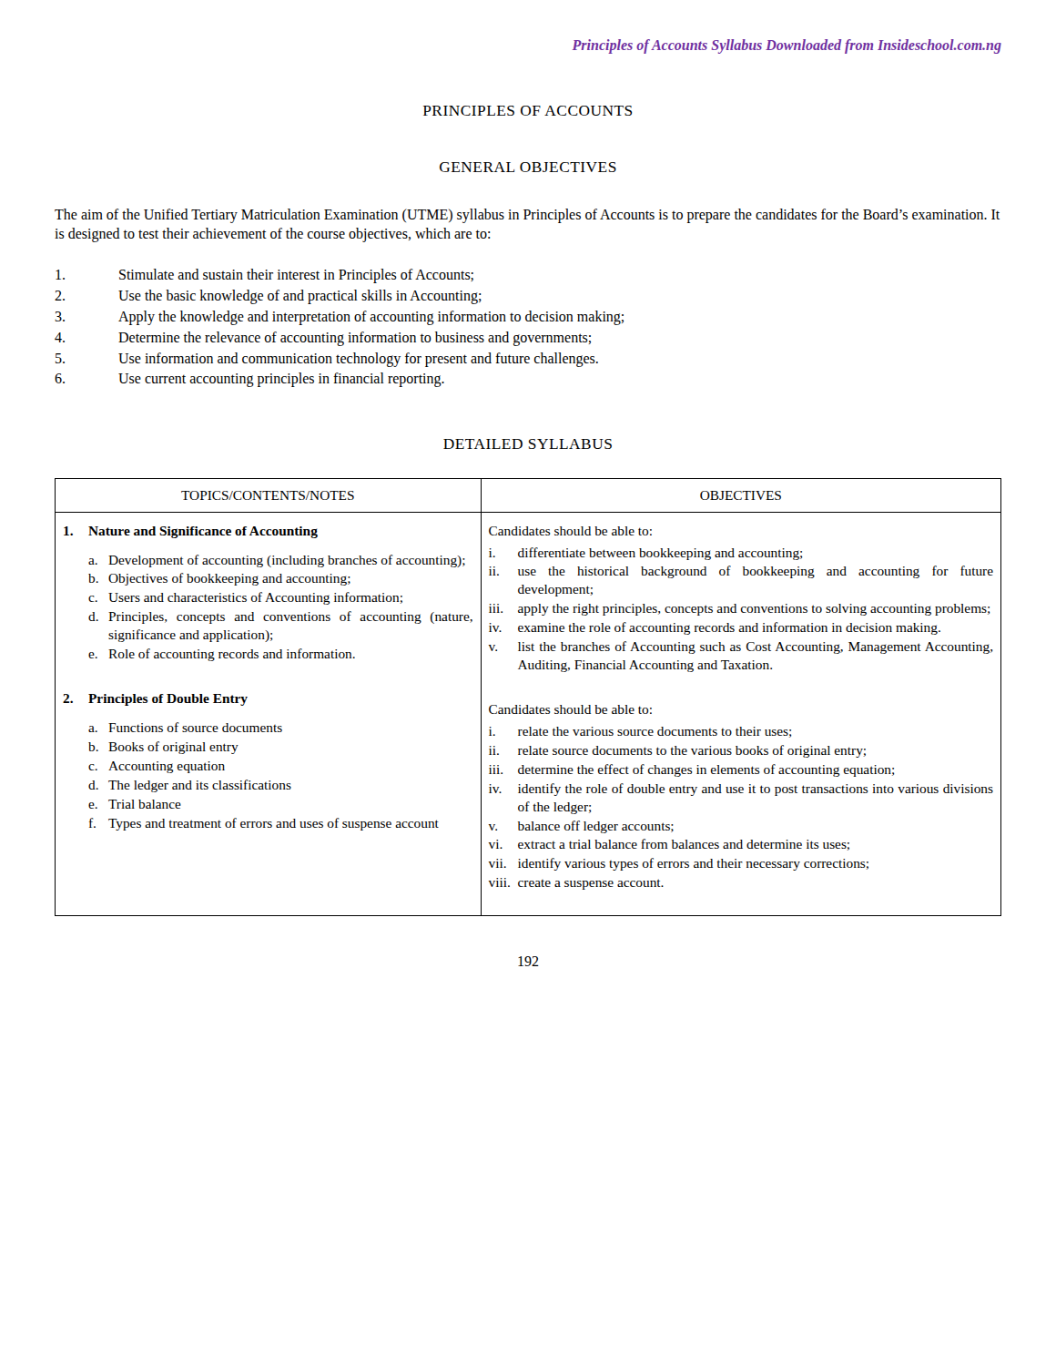Principles of Accounts Syllabus Downloaded from Insideschool.com.ng
PRINCIPLES OF ACCOUNTS
GENERAL OBJECTIVES
The aim of the Unified Tertiary Matriculation Examination (UTME) syllabus in Principles of Accounts is to prepare the candidates for the Board’s examination. It is designed to test their achievement of the course objectives, which are to:
Stimulate and sustain their interest in Principles of Accounts;
Use the basic knowledge of and practical skills in Accounting;
Apply the knowledge and interpretation of accounting information to decision making;
Determine the relevance of accounting information to business and governments;
Use information and communication technology for present and future challenges.
Use current accounting principles in financial reporting.
DETAILED SYLLABUS
| TOPICS/CONTENTS/NOTES | OBJECTIVES |
| --- | --- |
| 1. Nature and Significance of Accounting a. Development of accounting (including branches of accounting); b. Objectives of bookkeeping and accounting; c. Users and characteristics of Accounting information; d. Principles, concepts and conventions of accounting (nature, significance and application); e. Role of accounting records and information. 2. Principles of Double Entry a. Functions of source documents b. Books of original entry c. Accounting equation d. The ledger and its classifications e. Trial balance f. Types and treatment of errors and uses of suspense account | Candidates should be able to: i. differentiate between bookkeeping and accounting; ii. use the historical background of bookkeeping and accounting for future development; iii. apply the right principles, concepts and conventions to solving accounting problems; iv. examine the role of accounting records and information in decision making. v. list the branches of Accounting such as Cost Accounting, Management Accounting, Auditing, Financial Accounting and Taxation. Candidates should be able to: i. relate the various source documents to their uses; ii. relate source documents to the various books of original entry; iii. determine the effect of changes in elements of accounting equation; iv. identify the role of double entry and use it to post transactions into various divisions of the ledger; v. balance off ledger accounts; vi. extract a trial balance from balances and determine its uses; vii. identify various types of errors and their necessary corrections; viii. create a suspense account. |
192